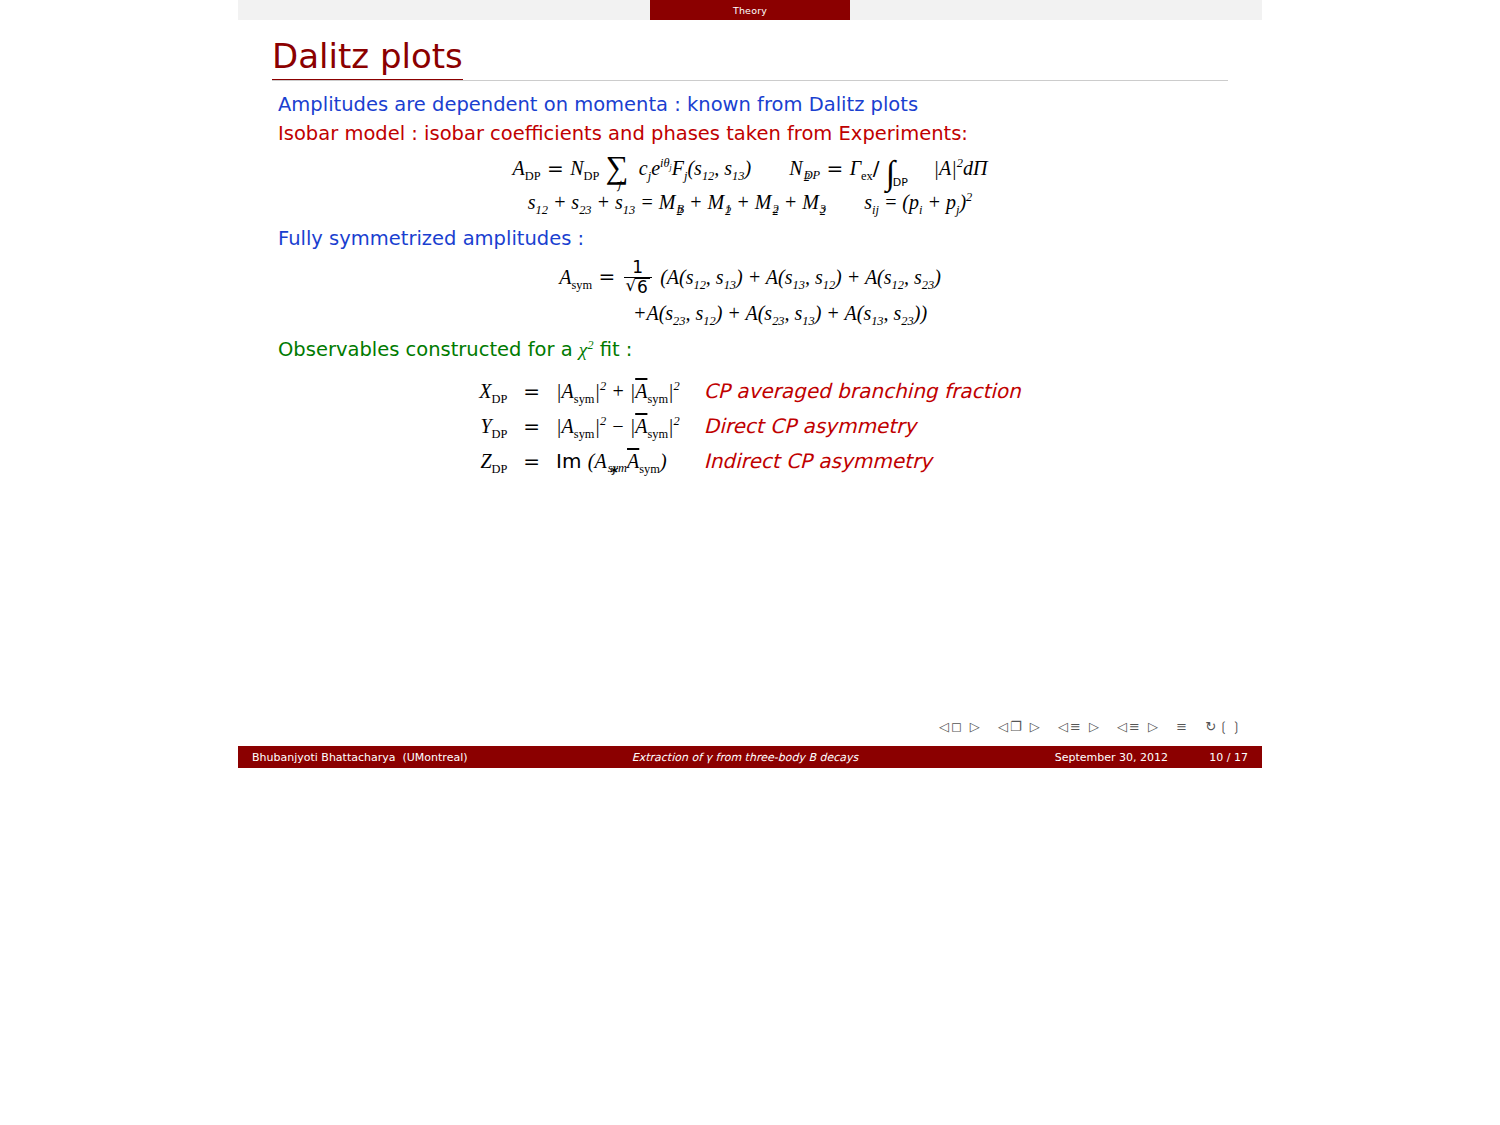Theory
Dalitz plots
Amplitudes are dependent on momenta : known from Dalitz plots
Isobar model : isobar coefficients and phases taken from Experiments:
ADP = NDP ∑j cjeiθjFj(s12, s13) N 2DP = Γex/ ∫DP |A|2dΠ
s12 + s23 + s13 = M2B + M21 + M22 + M23 sij = (pi + pj)2
Fully symmetrized amplitudes :
Asym = 16 (A(s12, s13) + A(s13, s12) + A(s12, s23)
+A(s23, s12) + A(s23, s13) + A(s13, s23))
Observables constructed for a χ2 fit :
| X DP | = | / A sym / 2 + / A sym / 2 | CP averaged branching fraction |
| Y DP | = | / A sym / 2 − / A sym / 2 | Direct CP asymmetry |
| Z DP | = | Im ( A ∗ sym A sym ) | Indirect CP asymmetry |
◁◻ ▷ ◁❐ ▷ ◁≡ ▷ ◁≡ ▷ ≡ ↻❲❳
Bhubanjyoti Bhattacharya (UMontreal)
Extraction of γ from three-body B decays
September 30, 2012
10 / 17